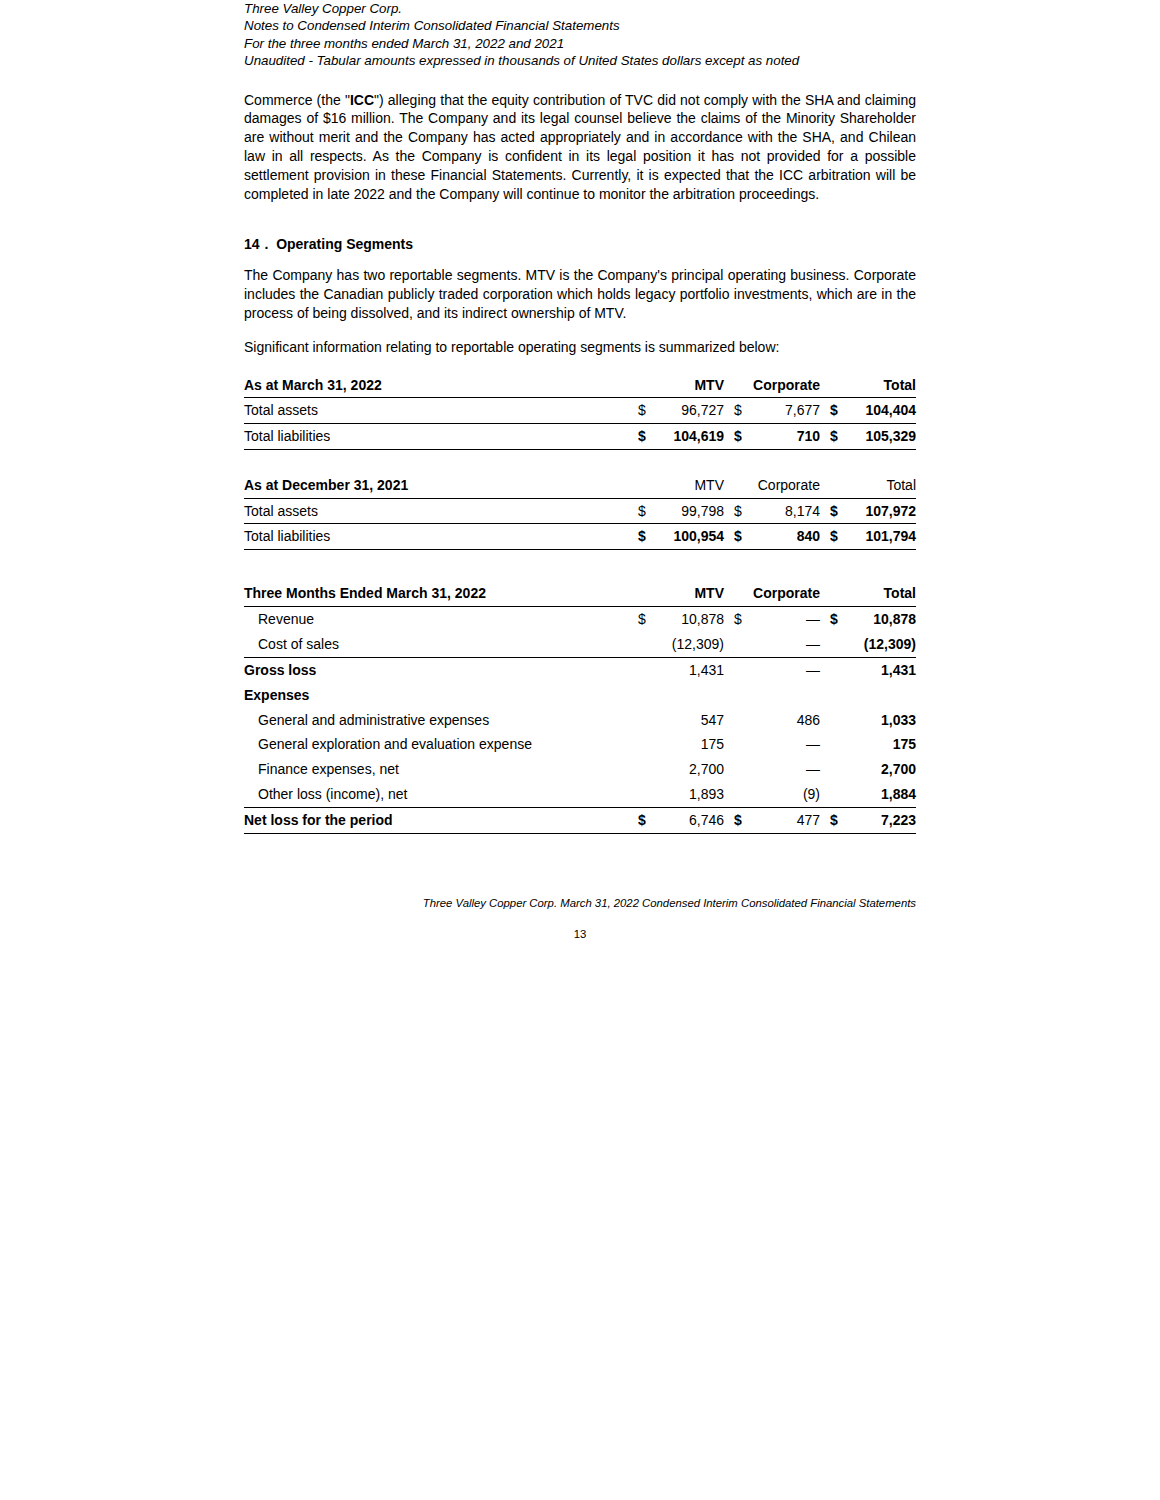Three Valley Copper Corp.
Notes to Condensed Interim Consolidated Financial Statements
For the three months ended March 31, 2022 and 2021
Unaudited - Tabular amounts expressed in thousands of United States dollars except as noted
Commerce (the "ICC") alleging that the equity contribution of TVC did not comply with the SHA and claiming damages of $16 million. The Company and its legal counsel believe the claims of the Minority Shareholder are without merit and the Company has acted appropriately and in accordance with the SHA, and Chilean law in all respects. As the Company is confident in its legal position it has not provided for a possible settlement provision in these Financial Statements. Currently, it is expected that the ICC arbitration will be completed in late 2022 and the Company will continue to monitor the arbitration proceedings.
14. Operating Segments
The Company has two reportable segments. MTV is the Company's principal operating business. Corporate includes the Canadian publicly traded corporation which holds legacy portfolio investments, which are in the process of being dissolved, and its indirect ownership of MTV.
Significant information relating to reportable operating segments is summarized below:
| As at March 31, 2022 | | MTV | | | Corporate | | | Total |
| --- | --- | --- | --- | --- | --- | --- | --- | --- |
| Total assets | $ | 96,727 | | $ | 7,677 | | $ | 104,404 |
| Total liabilities | $ | 104,619 | | $ | 710 | | $ | 105,329 |
| As at December 31, 2021 | | MTV | | | Corporate | | | Total |
| --- | --- | --- | --- | --- | --- | --- | --- | --- |
| Total assets | $ | 99,798 | | $ | 8,174 | | $ | 107,972 |
| Total liabilities | $ | 100,954 | | $ | 840 | | $ | 101,794 |
| Three Months Ended March 31, 2022 | | MTV | | | Corporate | | | Total |
| --- | --- | --- | --- | --- | --- | --- | --- | --- |
| Revenue | $ | 10,878 | | $ | — | | $ | 10,878 |
| Cost of sales | | (12,309) | | | — | | | (12,309) |
| Gross loss | | 1,431 | | | — | | | 1,431 |
| Expenses | |
| General and administrative expenses | | 547 | | | 486 | | | 1,033 |
| General exploration and evaluation expense | | 175 | | | — | | | 175 |
| Finance expenses, net | | 2,700 | | | — | | | 2,700 |
| Other loss (income), net | | 1,893 | | | (9) | | | 1,884 |
| Net loss for the period | $ | 6,746 | | $ | 477 | | $ | 7,223 |
Three Valley Copper Corp. March 31, 2022 Condensed Interim Consolidated Financial Statements
13